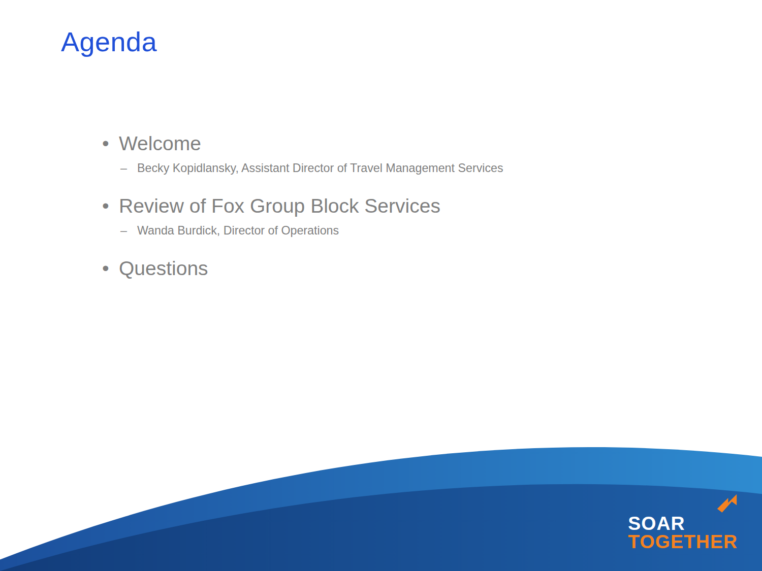Agenda
Welcome
Becky Kopidlansky, Assistant Director of Travel Management Services
Review of Fox Group Block Services
Wanda Burdick, Director of Operations
Questions
SOAR TOGETHER